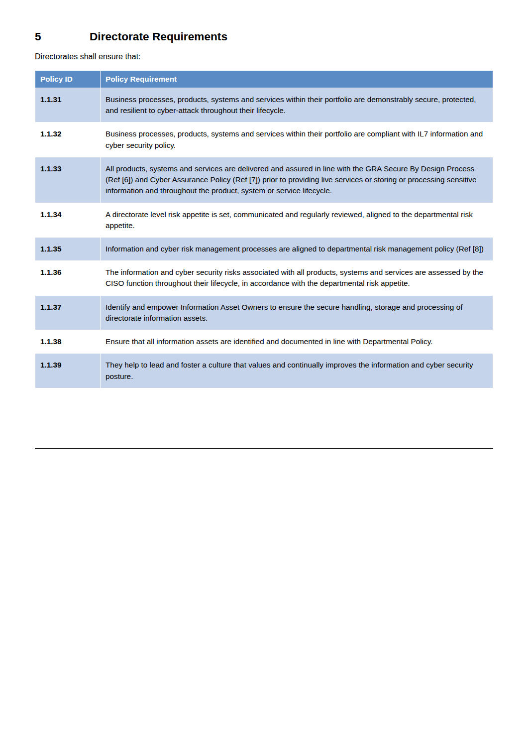5 Directorate Requirements
Directorates shall ensure that:
| Policy ID | Policy Requirement |
| --- | --- |
| 1.1.31 | Business processes, products, systems and services within their portfolio are demonstrably secure, protected, and resilient to cyber-attack throughout their lifecycle. |
| 1.1.32 | Business processes, products, systems and services within their portfolio are compliant with IL7 information and cyber security policy. |
| 1.1.33 | All products, systems and services are delivered and assured in line with the GRA Secure By Design Process (Ref [6]) and Cyber Assurance Policy (Ref [7]) prior to providing live services or storing or processing sensitive information and throughout the product, system or service lifecycle. |
| 1.1.34 | A directorate level risk appetite is set, communicated and regularly reviewed, aligned to the departmental risk appetite. |
| 1.1.35 | Information and cyber risk management processes are aligned to departmental risk management policy (Ref [8]) |
| 1.1.36 | The information and cyber security risks associated with all products, systems and services are assessed by the CISO function throughout their lifecycle, in accordance with the departmental risk appetite. |
| 1.1.37 | Identify and empower Information Asset Owners to ensure the secure handling, storage and processing of directorate information assets. |
| 1.1.38 | Ensure that all information assets are identified and documented in line with Departmental Policy. |
| 1.1.39 | They help to lead and foster a culture that values and continually improves the information and cyber security posture. |